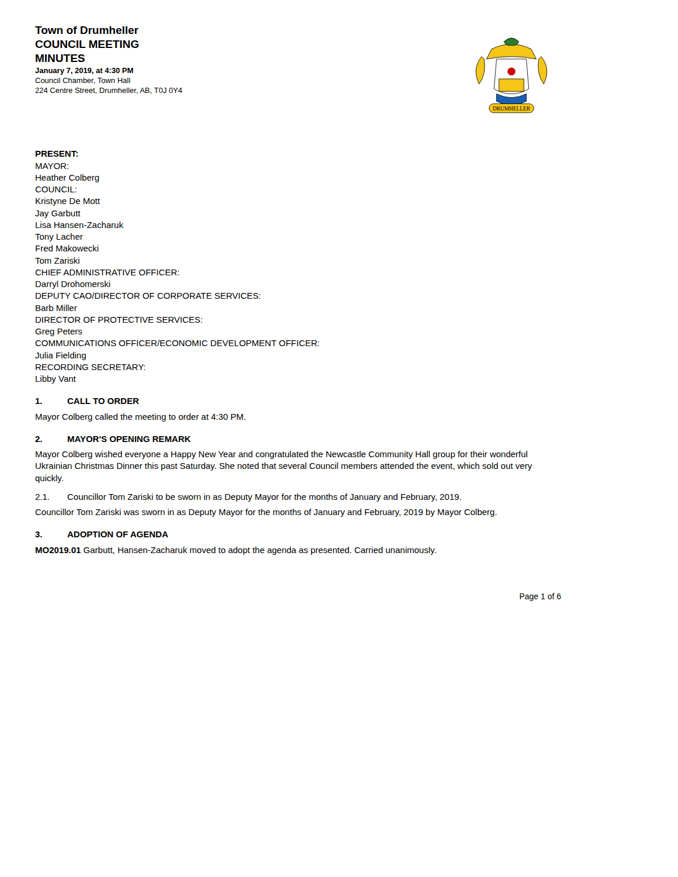Town of Drumheller
COUNCIL MEETING
MINUTES
January 7, 2019, at 4:30 PM
Council Chamber, Town Hall
224 Centre Street, Drumheller, AB, T0J 0Y4
PRESENT:
MAYOR:
Heather Colberg
COUNCIL:
Kristyne De Mott
Jay Garbutt
Lisa Hansen-Zacharuk
Tony Lacher
Fred Makowecki
Tom Zariski
CHIEF ADMINISTRATIVE OFFICER:
Darryl Drohomerski
DEPUTY CAO/DIRECTOR OF CORPORATE SERVICES:
Barb Miller
DIRECTOR OF PROTECTIVE SERVICES:
Greg Peters
COMMUNICATIONS OFFICER/ECONOMIC DEVELOPMENT OFFICER:
Julia Fielding
RECORDING SECRETARY:
Libby Vant
1. CALL TO ORDER
Mayor Colberg called the meeting to order at 4:30 PM.
2. MAYOR'S OPENING REMARK
Mayor Colberg wished everyone a Happy New Year and congratulated the Newcastle Community Hall group for their wonderful Ukrainian Christmas Dinner this past Saturday. She noted that several Council members attended the event, which sold out very quickly.
2.1.
Councillor Tom Zariski to be sworn in as Deputy Mayor for the months of January and February, 2019.
Councillor Tom Zariski was sworn in as Deputy Mayor for the months of January and February, 2019 by Mayor Colberg.
3. ADOPTION OF AGENDA
MO2019.01 Garbutt, Hansen-Zacharuk moved to adopt the agenda as presented. Carried unanimously.
Page 1 of 6